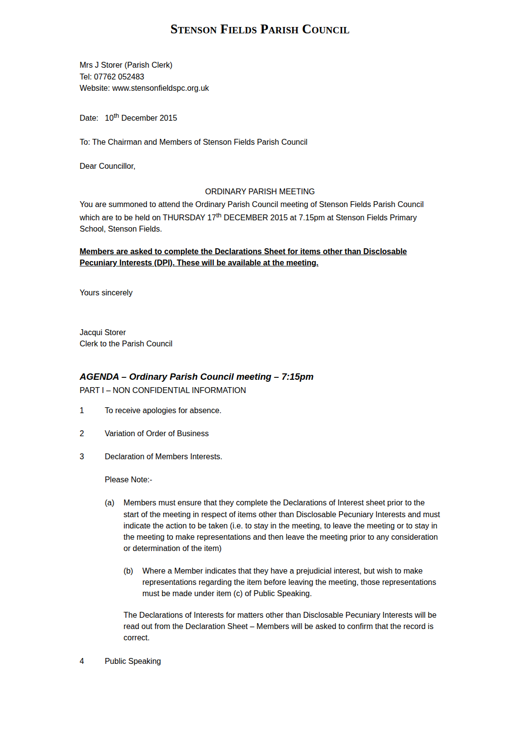Stenson Fields Parish Council
Mrs J Storer (Parish Clerk)
Tel: 07762 052483
Website: www.stensonfieldspc.org.uk
Date: 10th December 2015
To: The Chairman and Members of Stenson Fields Parish Council
Dear Councillor,
Ordinary Parish Meeting
You are summoned to attend the Ordinary Parish Council meeting of Stenson Fields Parish Council which are to be held on THURSDAY 17th DECEMBER 2015 at 7.15pm at Stenson Fields Primary School, Stenson Fields.
Members are asked to complete the Declarations Sheet for items other than Disclosable Pecuniary Interests (DPI). These will be available at the meeting.
Yours sincerely
Jacqui Storer
Clerk to the Parish Council
AGENDA – Ordinary Parish Council meeting – 7:15pm
PART I – NON CONFIDENTIAL INFORMATION
To receive apologies for absence.
Variation of Order of Business
Declaration of Members Interests.
Please Note:-
(a) Members must ensure that they complete the Declarations of Interest sheet prior to the start of the meeting in respect of items other than Disclosable Pecuniary Interests and must indicate the action to be taken (i.e. to stay in the meeting, to leave the meeting or to stay in the meeting to make representations and then leave the meeting prior to any consideration or determination of the item)
(b) Where a Member indicates that they have a prejudicial interest, but wish to make representations regarding the item before leaving the meeting, those representations must be made under item (c) of Public Speaking.
The Declarations of Interests for matters other than Disclosable Pecuniary Interests will be read out from the Declaration Sheet – Members will be asked to confirm that the record is correct.
Public Speaking